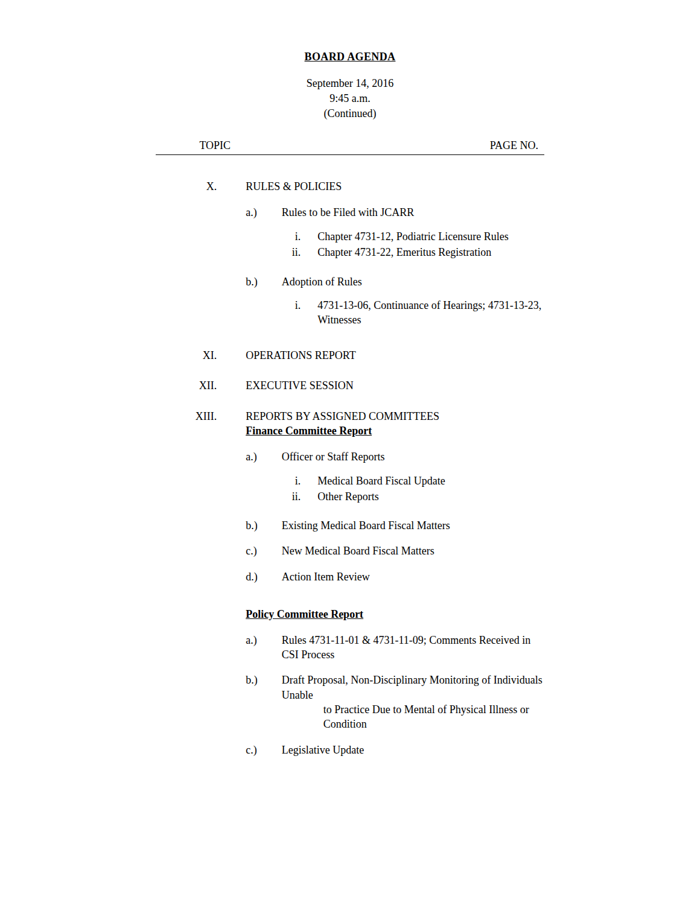BOARD AGENDA
September 14, 2016
9:45 a.m.
(Continued)
TOPIC PAGE NO.
X. RULES & POLICIES
a.) Rules to be Filed with JCARR
i. Chapter 4731-12, Podiatric Licensure Rules
ii. Chapter 4731-22, Emeritus Registration
b.) Adoption of Rules
i. 4731-13-06, Continuance of Hearings; 4731-13-23, Witnesses
XI. OPERATIONS REPORT
XII. EXECUTIVE SESSION
XIII. REPORTS BY ASSIGNED COMMITTEES
Finance Committee Report
a.) Officer or Staff Reports
i. Medical Board Fiscal Update
ii. Other Reports
b.) Existing Medical Board Fiscal Matters
c.) New Medical Board Fiscal Matters
d.) Action Item Review
Policy Committee Report
a.) Rules 4731-11-01 & 4731-11-09; Comments Received in CSI Process
b.) Draft Proposal, Non-Disciplinary Monitoring of Individuals Unable to Practice Due to Mental of Physical Illness or Condition
c.) Legislative Update